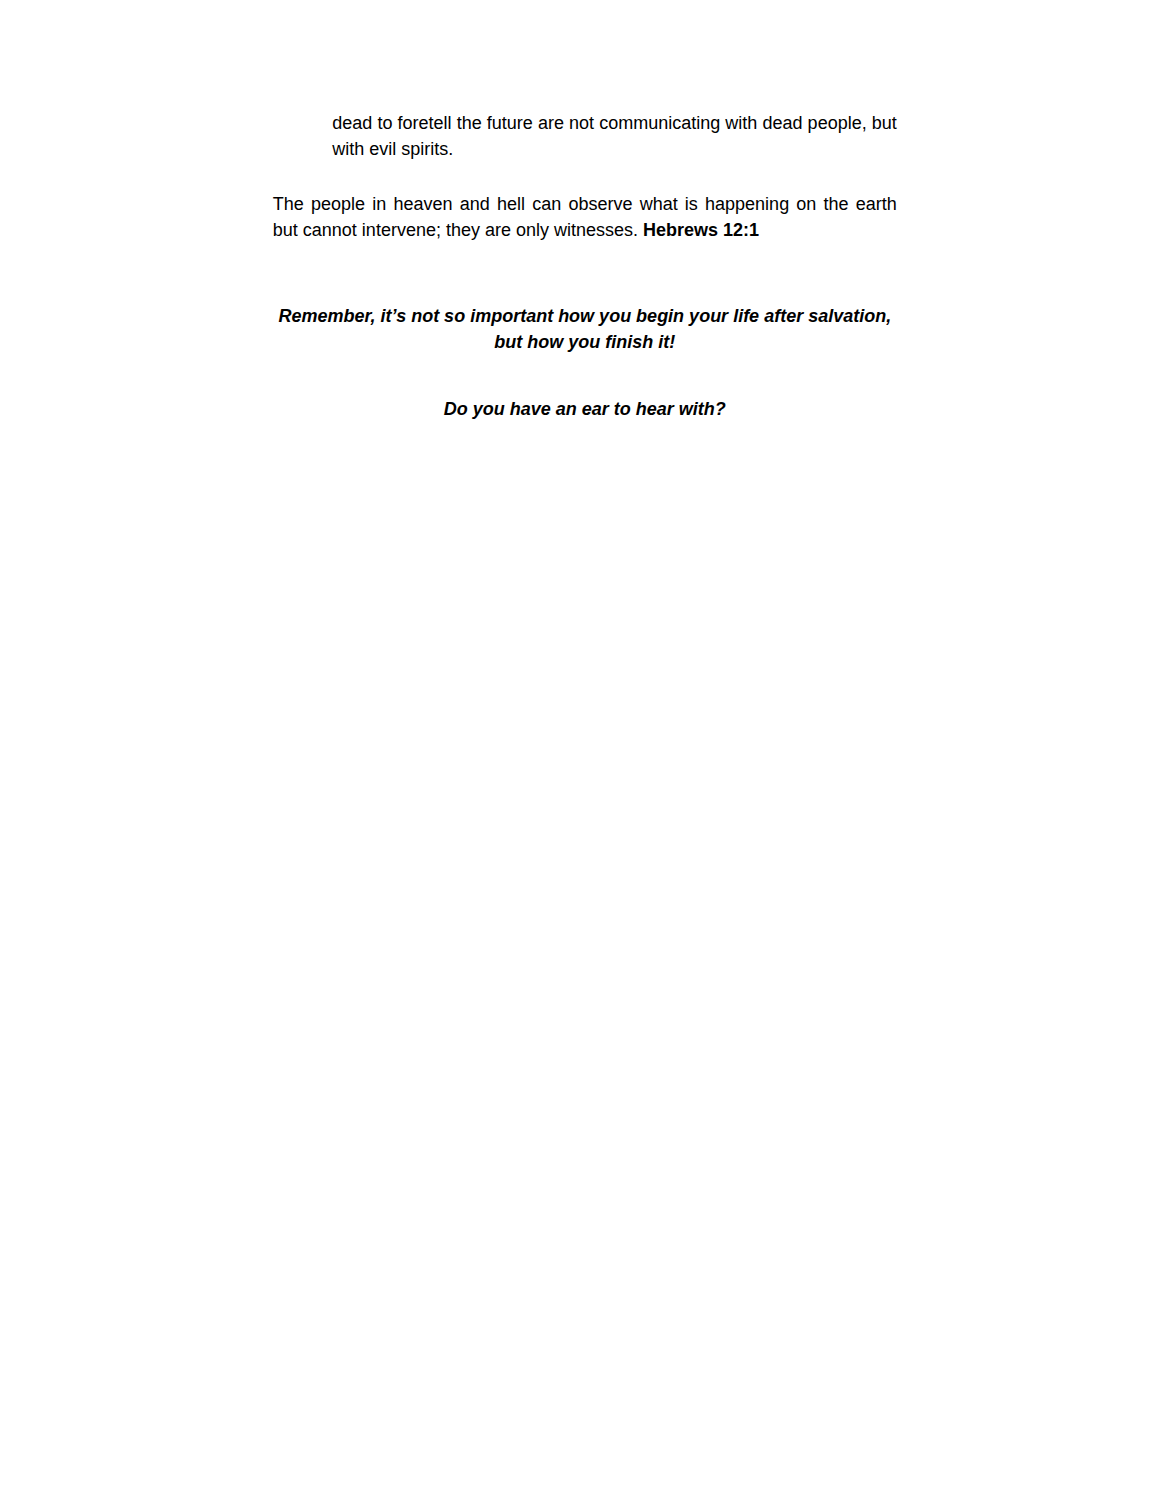dead to foretell the future are not communicating with dead people, but with evil spirits.
The people in heaven and hell can observe what is happening on the earth but cannot intervene; they are only witnesses. Hebrews 12:1
Remember, it’s not so important how you begin your life after salvation, but how you finish it!
Do you have an ear to hear with?